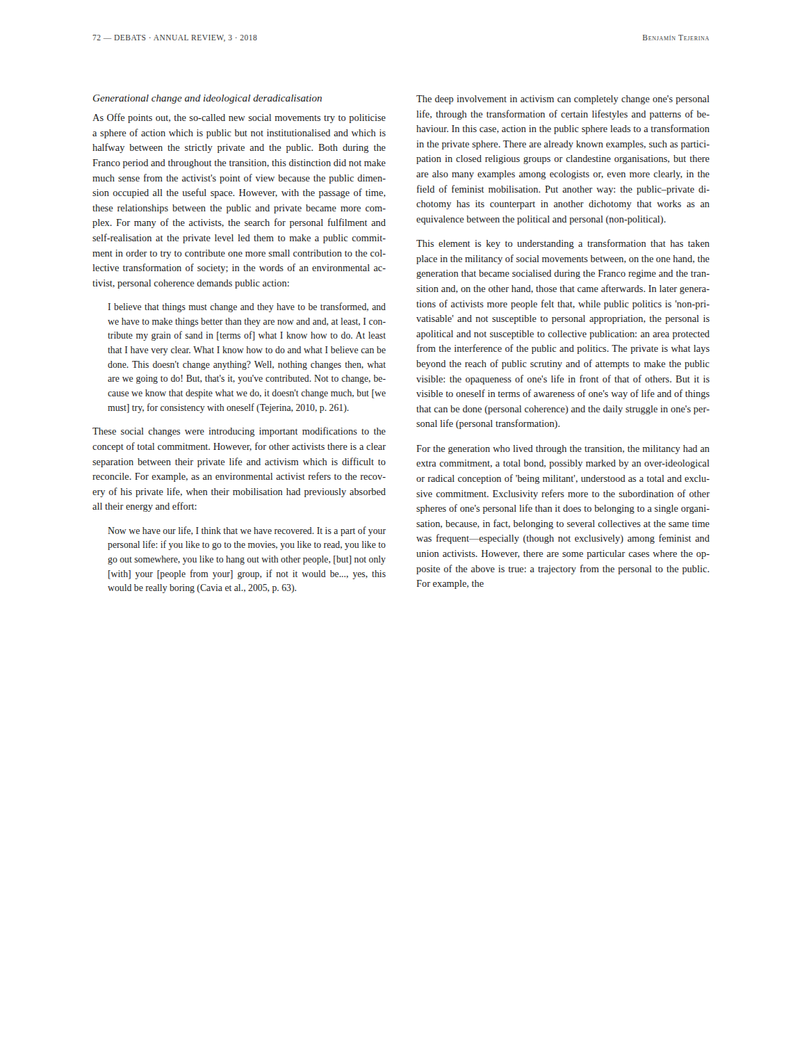72 — Debats · Annual Review, 3 · 2018 Benjamín Tejerina
Generational change and ideological deradicalisation
As Offe points out, the so-called new social movements try to politicise a sphere of action which is public but not institutionalised and which is halfway between the strictly private and the public. Both during the Franco period and throughout the transition, this distinction did not make much sense from the activist's point of view because the public dimension occupied all the useful space. However, with the passage of time, these relationships between the public and private became more complex. For many of the activists, the search for personal fulfilment and self-realisation at the private level led them to make a public commitment in order to try to contribute one more small contribution to the collective transformation of society; in the words of an environmental activist, personal coherence demands public action:
I believe that things must change and they have to be transformed, and we have to make things better than they are now and and, at least, I contribute my grain of sand in [terms of] what I know how to do. At least that I have very clear. What I know how to do and what I believe can be done. This doesn't change anything? Well, nothing changes then, what are we going to do! But, that's it, you've contributed. Not to change, because we know that despite what we do, it doesn't change much, but [we must] try, for consistency with oneself (Tejerina, 2010, p. 261).
These social changes were introducing important modifications to the concept of total commitment. However, for other activists there is a clear separation between their private life and activism which is difficult to reconcile. For example, as an environmental activist refers to the recovery of his private life, when their mobilisation had previously absorbed all their energy and effort:
Now we have our life, I think that we have recovered. It is a part of your personal life: if you like to go to the movies, you like to read, you like to go out somewhere, you like to hang out with other people, [but] not only [with] your [people from your] group, if not it would be..., yes, this would be really boring (Cavia et al., 2005, p. 63).
The deep involvement in activism can completely change one's personal life, through the transformation of certain lifestyles and patterns of behaviour. In this case, action in the public sphere leads to a transformation in the private sphere. There are already known examples, such as participation in closed religious groups or clandestine organisations, but there are also many examples among ecologists or, even more clearly, in the field of feminist mobilisation. Put another way: the public–private dichotomy has its counterpart in another dichotomy that works as an equivalence between the political and personal (non-political).
This element is key to understanding a transformation that has taken place in the militancy of social movements between, on the one hand, the generation that became socialised during the Franco regime and the transition and, on the other hand, those that came afterwards. In later generations of activists more people felt that, while public politics is 'non-privatisable' and not susceptible to personal appropriation, the personal is apolitical and not susceptible to collective publication: an area protected from the interference of the public and politics. The private is what lays beyond the reach of public scrutiny and of attempts to make the public visible: the opaqueness of one's life in front of that of others. But it is visible to oneself in terms of awareness of one's way of life and of things that can be done (personal coherence) and the daily struggle in one's personal life (personal transformation).
For the generation who lived through the transition, the militancy had an extra commitment, a total bond, possibly marked by an over-ideological or radical conception of 'being militant', understood as a total and exclusive commitment. Exclusivity refers more to the subordination of other spheres of one's personal life than it does to belonging to a single organisation, because, in fact, belonging to several collectives at the same time was frequent—especially (though not exclusively) among feminist and union activists. However, there are some particular cases where the opposite of the above is true: a trajectory from the personal to the public. For example, the